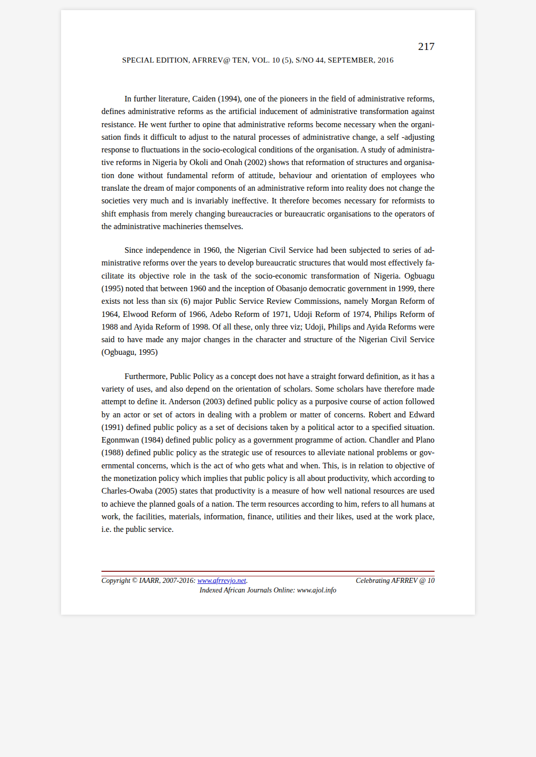217
SPECIAL EDITION, AFRREV@ TEN, VOL. 10 (5), S/NO 44, SEPTEMBER, 2016
In further literature, Caiden (1994), one of the pioneers in the field of administrative reforms, defines administrative reforms as the artificial inducement of administrative transformation against resistance. He went further to opine that administrative reforms become necessary when the organisation finds it difficult to adjust to the natural processes of administrative change, a self -adjusting response to fluctuations in the socio-ecological conditions of the organisation. A study of administrative reforms in Nigeria by Okoli and Onah (2002) shows that reformation of structures and organisation done without fundamental reform of attitude, behaviour and orientation of employees who translate the dream of major components of an administrative reform into reality does not change the societies very much and is invariably ineffective. It therefore becomes necessary for reformists to shift emphasis from merely changing bureaucracies or bureaucratic organisations to the operators of the administrative machineries themselves.
Since independence in 1960, the Nigerian Civil Service had been subjected to series of administrative reforms over the years to develop bureaucratic structures that would most effectively facilitate its objective role in the task of the socio-economic transformation of Nigeria. Ogbuagu (1995) noted that between 1960 and the inception of Obasanjo democratic government in 1999, there exists not less than six (6) major Public Service Review Commissions, namely Morgan Reform of 1964, Elwood Reform of 1966, Adebo Reform of 1971, Udoji Reform of 1974, Philips Reform of 1988 and Ayida Reform of 1998. Of all these, only three viz; Udoji, Philips and Ayida Reforms were said to have made any major changes in the character and structure of the Nigerian Civil Service (Ogbuagu, 1995)
Furthermore, Public Policy as a concept does not have a straight forward definition, as it has a variety of uses, and also depend on the orientation of scholars. Some scholars have therefore made attempt to define it. Anderson (2003) defined public policy as a purposive course of action followed by an actor or set of actors in dealing with a problem or matter of concerns. Robert and Edward (1991) defined public policy as a set of decisions taken by a political actor to a specified situation. Egonmwan (1984) defined public policy as a government programme of action. Chandler and Plano (1988) defined public policy as the strategic use of resources to alleviate national problems or governmental concerns, which is the act of who gets what and when. This, is in relation to objective of the monetization policy which implies that public policy is all about productivity, which according to Charles-Owaba (2005) states that productivity is a measure of how well national resources are used to achieve the planned goals of a nation. The term resources according to him, refers to all humans at work, the facilities, materials, information, finance, utilities and their likes, used at the work place, i.e. the public service.
Copyright © IAARR, 2007-2016: www.afrrevjo.net. Celebrating AFRREV @ 10
Indexed African Journals Online: www.ajol.info